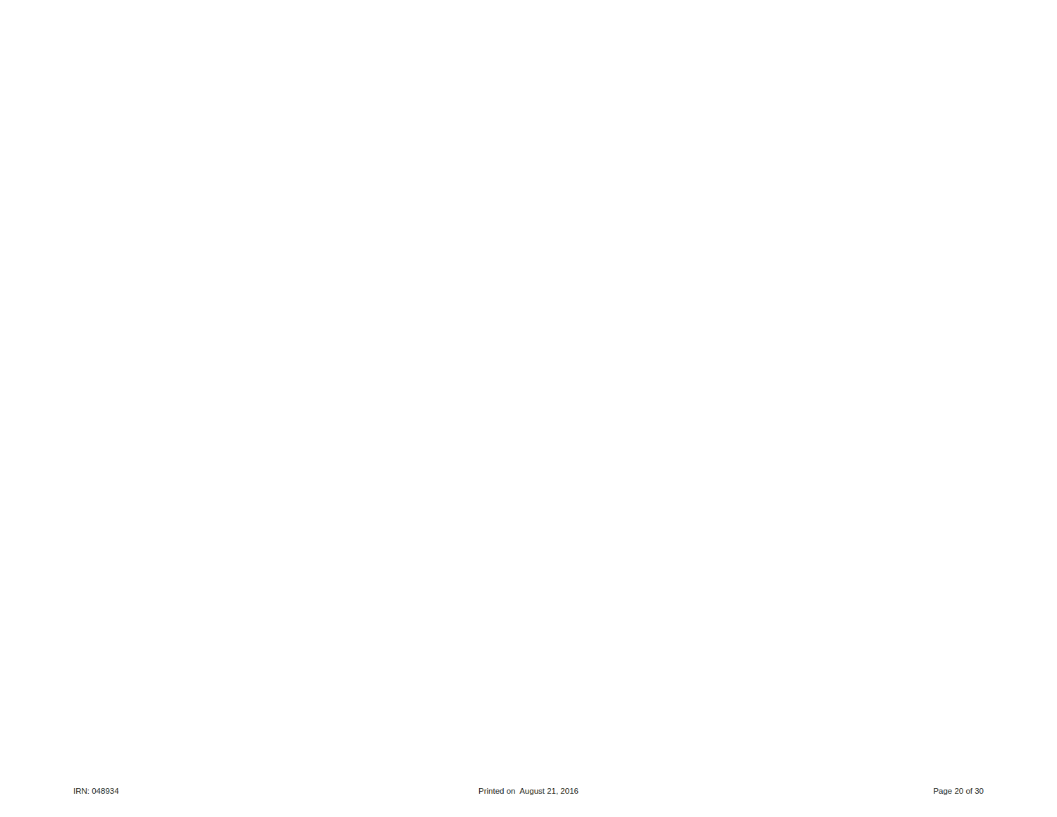IRN: 048934
Printed on August 21, 2016
Page 20 of 30